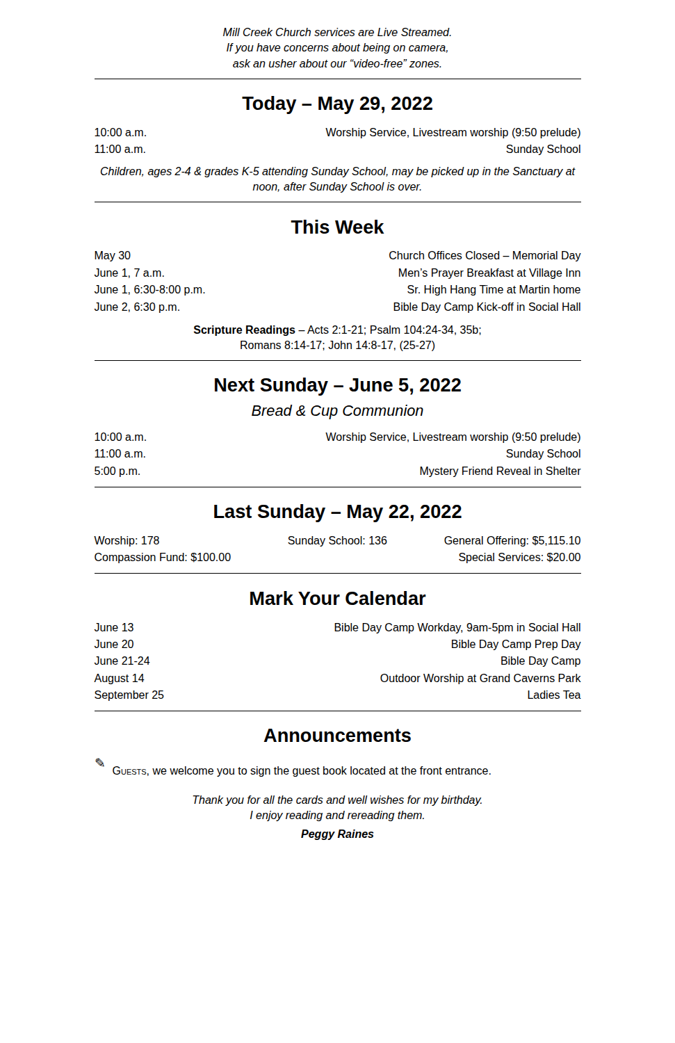Mill Creek Church services are Live Streamed.
If you have concerns about being on camera,
ask an usher about our “video-free” zones.
Today – May 29, 2022
| 10:00 a.m. | Worship Service, Livestream worship (9:50 prelude) |
| 11:00 a.m. | Sunday School |
Children, ages 2-4 & grades K-5 attending Sunday School, may be picked up in the Sanctuary at noon, after Sunday School is over.
This Week
| May 30 | Church Offices Closed – Memorial Day |
| June 1, 7 a.m. | Men’s Prayer Breakfast at Village Inn |
| June 1, 6:30-8:00 p.m. | Sr. High Hang Time at Martin home |
| June 2, 6:30 p.m. | Bible Day Camp Kick-off in Social Hall |
Scripture Readings – Acts 2:1-21; Psalm 104:24-34, 35b;
Romans 8:14-17; John 14:8-17, (25-27)
Next Sunday – June 5, 2022 Bread & Cup Communion
| 10:00 a.m. | Worship Service, Livestream worship (9:50 prelude) |
| 11:00 a.m. | Sunday School |
| 5:00 p.m. | Mystery Friend Reveal in Shelter |
Last Sunday – May 22, 2022
| Worship: 178 | Sunday School: 136 | General Offering: $5,115.10 |
| Compassion Fund: $100.00 | | Special Services: $20.00 |
Mark Your Calendar
| June 13 | Bible Day Camp Workday, 9am-5pm in Social Hall |
| June 20 | Bible Day Camp Prep Day |
| June 21-24 | Bible Day Camp |
| August 14 | Outdoor Worship at Grand Caverns Park |
| September 25 | Ladies Tea |
Announcements
✎
Guests, we welcome you to sign the guest book located at the front entrance.
Thank you for all the cards and well wishes for my birthday.
I enjoy reading and rereading them. Peggy Raines